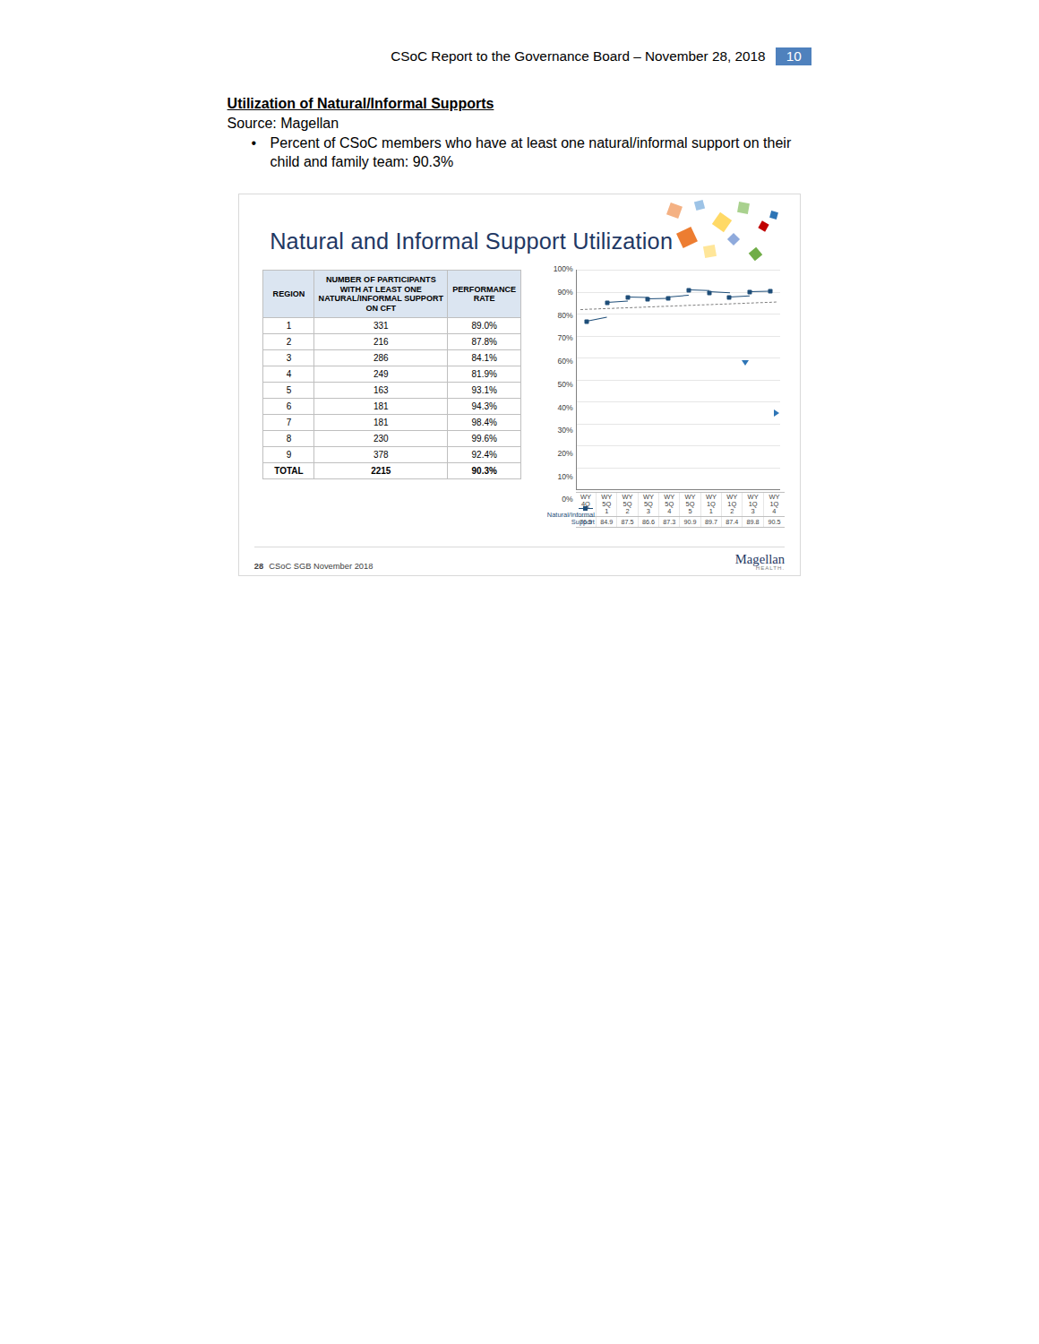CSoC Report to the Governance Board – November 28, 201810
Utilization of Natural/Informal Supports
Source: Magellan
Percent of CSoC members who have at least one natural/informal support on their child and family team: 90.3%
Natural and Informal Support Utilization
| REGION | NUMBER OF PARTICIPANTS WITH AT LEAST ONE NATURAL/INFORMAL SUPPORT ON CFT | PERFORMANCE RATE |
| --- | --- | --- |
| 1 | 331 | 89.0% |
| 2 | 216 | 87.8% |
| 3 | 286 | 84.1% |
| 4 | 249 | 81.9% |
| 5 | 163 | 93.1% |
| 6 | 181 | 94.3% |
| 7 | 181 | 98.4% |
| 8 | 230 | 99.6% |
| 9 | 378 | 92.4% |
| TOTAL | 2215 | 90.3% |
100%
90%
80%
70%
60%
50%
40%
30%
20%
10%
0%
WY
4Q
WY
5Q
1
WY
5Q
2
WY
5Q
3
WY
5Q
4
WY
5Q
5
WY
1Q
1
WY
1Q
2
WY
1Q
3
WY
1Q
4
76.5
84.9
87.5
86.6
87.3
90.9
89.7
87.4
89.8
90.5
Natural/Informal Support
28 CSoC SGB November 2018
MagellanHEALTH.